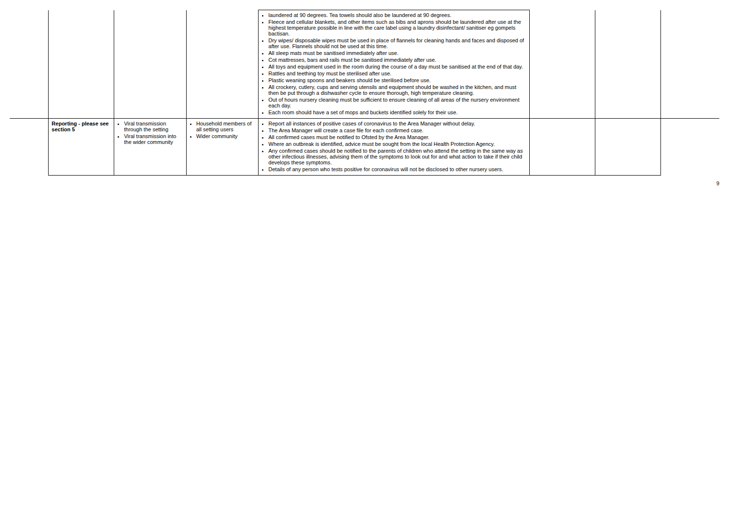| | | | | laundered at 90 degrees. Tea towels should also be laundered at 90 degrees. Fleece and cellular blankets, and other items such as bibs and aprons should be laundered after use at the highest temperature possible in line with the care label using a laundry disinfectant/ sanitiser eg gompels bactisan. Dry wipes/ disposable wipes must be used in place of flannels for cleaning hands and faces and disposed of after use. Flannels should not be used at this time. All sleep mats must be sanitised immediately after use. Cot mattresses, bars and rails must be sanitised immediately after use. All toys and equipment used in the room during the course of a day must be sanitised at the end of that day. Rattles and teething toy must be sterilised after use. Plastic weaning spoons and beakers should be sterilised before use. All crockery, cutlery, cups and serving utensils and equipment should be washed in the kitchen, and must then be put through a dishwasher cycle to ensure thorough, high temperature cleaning. Out of hours nursery cleaning must be sufficient to ensure cleaning of all areas of the nursery environment each day. Each room should have a set of mops and buckets identified solely for their use. | | | |
| | Reporting - please see section 5 | Viral transmission through the setting Viral transmission into the wider community | Household members of all setting users Wider community | Report all instances of positive cases of coronavirus to the Area Manager without delay. The Area Manager will create a case file for each confirmed case. All confirmed cases must be notified to Ofsted by the Area Manager. Where an outbreak is identified, advice must be sought from the local Health Protection Agency. Any confirmed cases should be notified to the parents of children who attend the setting in the same way as other infectious illnesses, advising them of the symptoms to look out for and what action to take if their child develops these symptoms. Details of any person who tests positive for coronavirus will not be disclosed to other nursery users. | | | |
9